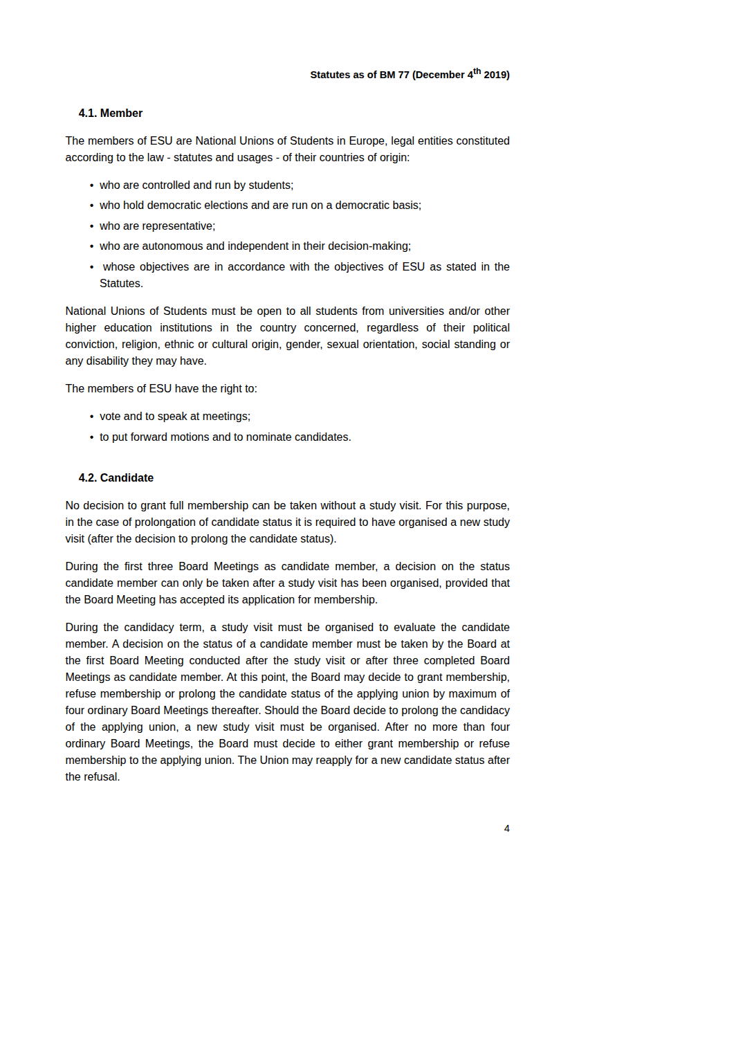Statutes as of BM 77 (December 4th 2019)
4.1. Member
The members of ESU are National Unions of Students in Europe, legal entities constituted according to the law - statutes and usages - of their countries of origin:
who are controlled and run by students;
who hold democratic elections and are run on a democratic basis;
who are representative;
who are autonomous and independent in their decision-making;
whose objectives are in accordance with the objectives of ESU as stated in the Statutes.
National Unions of Students must be open to all students from universities and/or other higher education institutions in the country concerned, regardless of their political conviction, religion, ethnic or cultural origin, gender, sexual orientation, social standing or any disability they may have.
The members of ESU have the right to:
vote and to speak at meetings;
to put forward motions and to nominate candidates.
4.2. Candidate
No decision to grant full membership can be taken without a study visit. For this purpose, in the case of prolongation of candidate status it is required to have organised a new study visit (after the decision to prolong the candidate status).
During the first three Board Meetings as candidate member, a decision on the status candidate member can only be taken after a study visit has been organised, provided that the Board Meeting has accepted its application for membership.
During the candidacy term, a study visit must be organised to evaluate the candidate member. A decision on the status of a candidate member must be taken by the Board at the first Board Meeting conducted after the study visit or after three completed Board Meetings as candidate member. At this point, the Board may decide to grant membership, refuse membership or prolong the candidate status of the applying union by maximum of four ordinary Board Meetings thereafter. Should the Board decide to prolong the candidacy of the applying union, a new study visit must be organised. After no more than four ordinary Board Meetings, the Board must decide to either grant membership or refuse membership to the applying union. The Union may reapply for a new candidate status after the refusal.
4